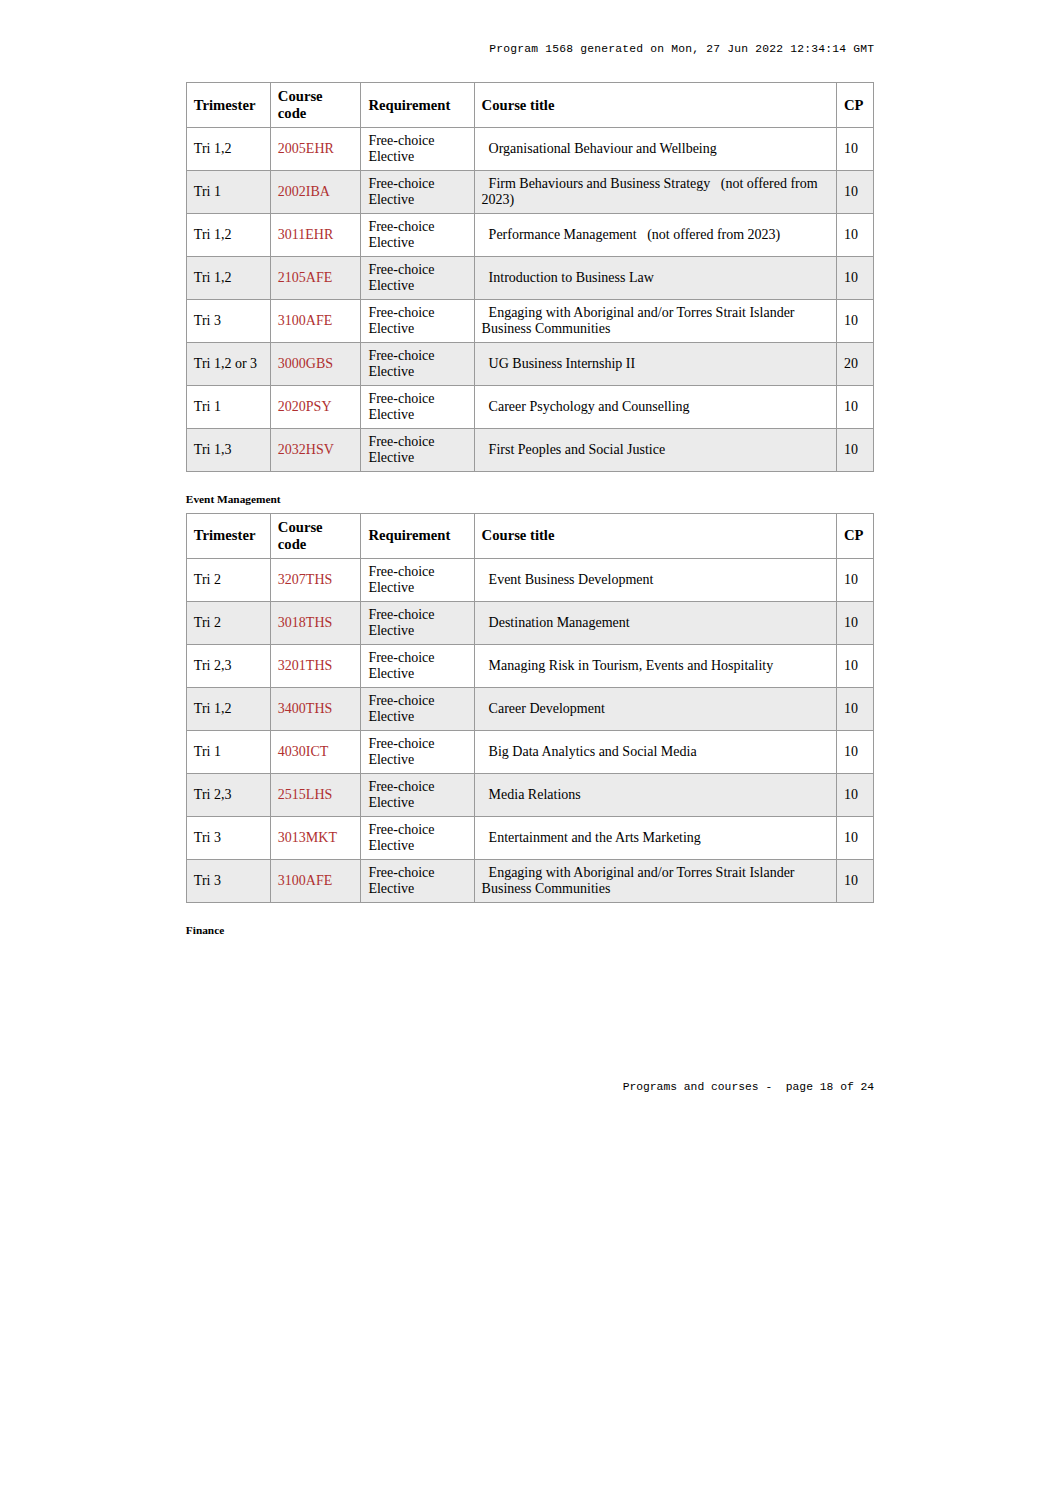Program 1568 generated on Mon, 27 Jun 2022 12:34:14 GMT
| Trimester | Course code | Requirement | Course title | CP |
| --- | --- | --- | --- | --- |
| Tri 1,2 | 2005EHR | Free-choice Elective | Organisational Behaviour and Wellbeing | 10 |
| Tri 1 | 2002IBA | Free-choice Elective | Firm Behaviours and Business Strategy (not offered from 2023) | 10 |
| Tri 1,2 | 3011EHR | Free-choice Elective | Performance Management (not offered from 2023) | 10 |
| Tri 1,2 | 2105AFE | Free-choice Elective | Introduction to Business Law | 10 |
| Tri 3 | 3100AFE | Free-choice Elective | Engaging with Aboriginal and/or Torres Strait Islander Business Communities | 10 |
| Tri 1,2 or 3 | 3000GBS | Free-choice Elective | UG Business Internship II | 20 |
| Tri 1 | 2020PSY | Free-choice Elective | Career Psychology and Counselling | 10 |
| Tri 1,3 | 2032HSV | Free-choice Elective | First Peoples and Social Justice | 10 |
Event Management
| Trimester | Course code | Requirement | Course title | CP |
| --- | --- | --- | --- | --- |
| Tri 2 | 3207THS | Free-choice Elective | Event Business Development | 10 |
| Tri 2 | 3018THS | Free-choice Elective | Destination Management | 10 |
| Tri 2,3 | 3201THS | Free-choice Elective | Managing Risk in Tourism, Events and Hospitality | 10 |
| Tri 1,2 | 3400THS | Free-choice Elective | Career Development | 10 |
| Tri 1 | 4030ICT | Free-choice Elective | Big Data Analytics and Social Media | 10 |
| Tri 2,3 | 2515LHS | Free-choice Elective | Media Relations | 10 |
| Tri 3 | 3013MKT | Free-choice Elective | Entertainment and the Arts Marketing | 10 |
| Tri 3 | 3100AFE | Free-choice Elective | Engaging with Aboriginal and/or Torres Strait Islander Business Communities | 10 |
Finance
Programs and courses - page 18 of 24